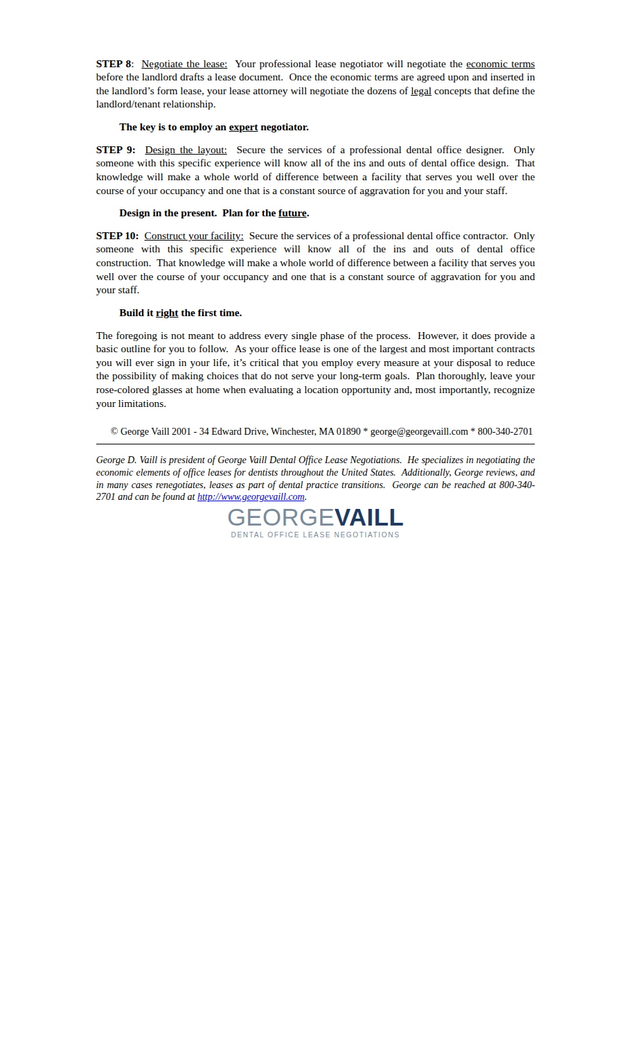STEP 8: Negotiate the lease: Your professional lease negotiator will negotiate the economic terms before the landlord drafts a lease document. Once the economic terms are agreed upon and inserted in the landlord’s form lease, your lease attorney will negotiate the dozens of legal concepts that define the landlord/tenant relationship.
The key is to employ an expert negotiator.
STEP 9: Design the layout: Secure the services of a professional dental office designer. Only someone with this specific experience will know all of the ins and outs of dental office design. That knowledge will make a whole world of difference between a facility that serves you well over the course of your occupancy and one that is a constant source of aggravation for you and your staff.
Design in the present. Plan for the future.
STEP 10: Construct your facility: Secure the services of a professional dental office contractor. Only someone with this specific experience will know all of the ins and outs of dental office construction. That knowledge will make a whole world of difference between a facility that serves you well over the course of your occupancy and one that is a constant source of aggravation for you and your staff.
Build it right the first time.
The foregoing is not meant to address every single phase of the process. However, it does provide a basic outline for you to follow. As your office lease is one of the largest and most important contracts you will ever sign in your life, it’s critical that you employ every measure at your disposal to reduce the possibility of making choices that do not serve your long-term goals. Plan thoroughly, leave your rose-colored glasses at home when evaluating a location opportunity and, most importantly, recognize your limitations.
© George Vaill 2001 - 34 Edward Drive, Winchester, MA 01890 * george@georgevaill.com * 800-340-2701
George D. Vaill is president of George Vaill Dental Office Lease Negotiations. He specializes in negotiating the economic elements of office leases for dentists throughout the United States. Additionally, George reviews, and in many cases renegotiates, leases as part of dental practice transitions. George can be reached at 800-340-2701 and can be found at http://www.georgevaill.com.
GEORGE VAILL
DENTAL OFFICE LEASE NEGOTIATIONS